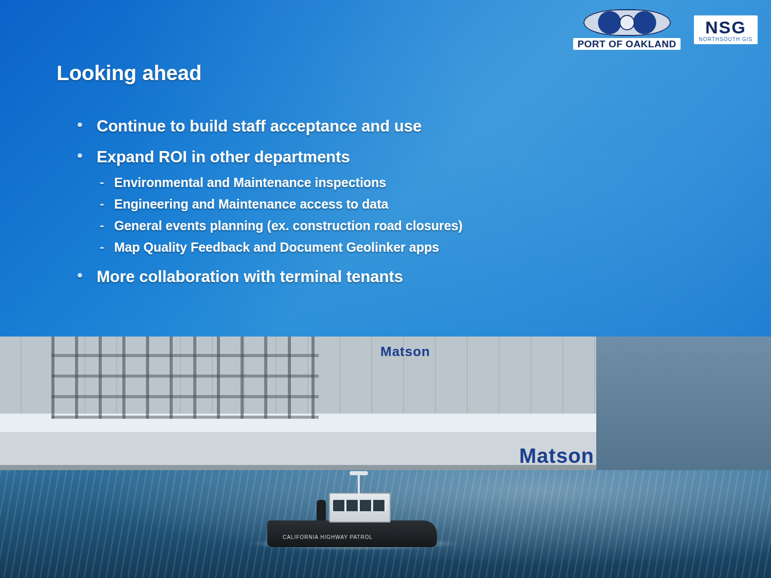PORT OF OAKLAND
NSG NORTHSOUTH GIS
Looking ahead
Continue to build staff acceptance and use
Expand ROI in other departments
Environmental and Maintenance inspections
Engineering and Maintenance access to data
General events planning (ex. construction road closures)
Map Quality Feedback and Document Geolinker apps
More collaboration with terminal tenants
Matson
Matson
CALIFORNIA HIGHWAY PATROL